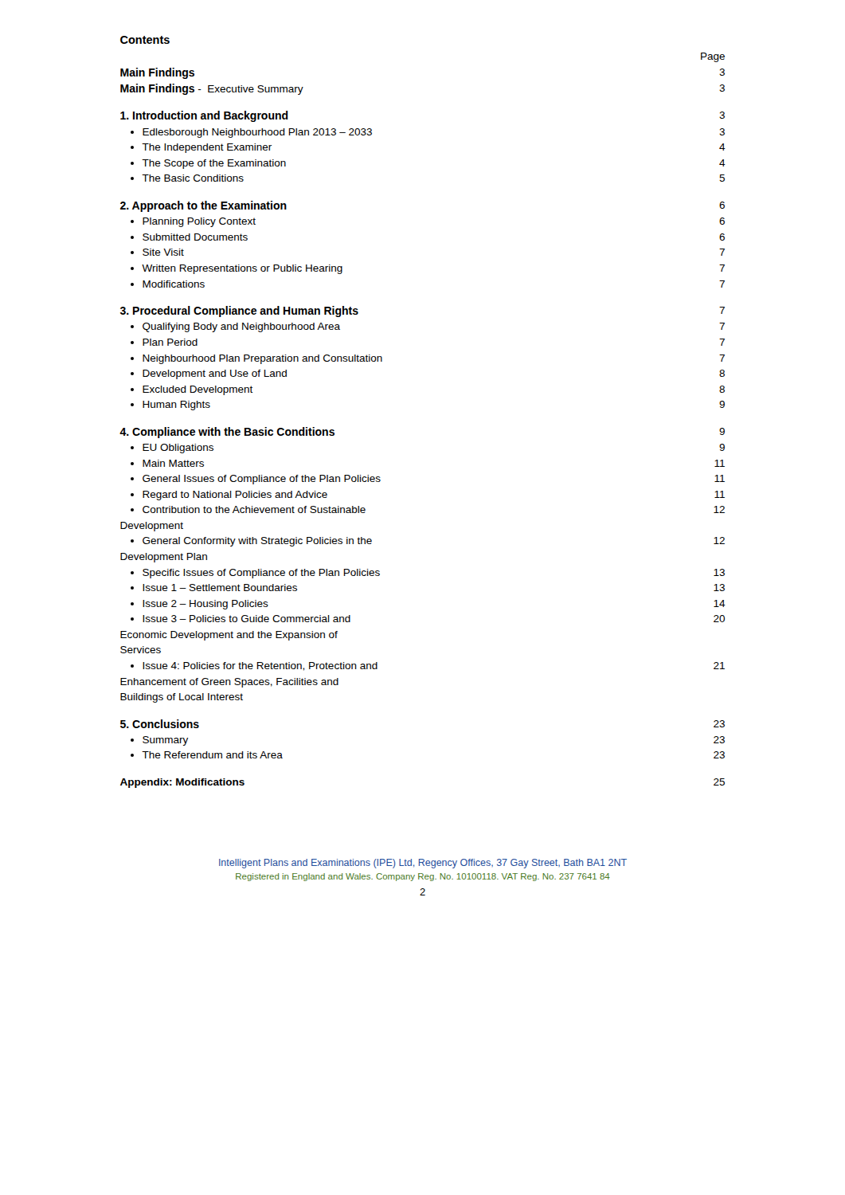Contents
Page
| Main Findings | 3 |
| Main Findings - Executive Summary | 3 |
| 1. Introduction and Background | 3 |
| Edlesborough Neighbourhood Plan 2013 – 2033 | 3 |
| The Independent Examiner | 4 |
| The Scope of the Examination | 4 |
| The Basic Conditions | 5 |
| 2. Approach to the Examination | 6 |
| Planning Policy Context | 6 |
| Submitted Documents | 6 |
| Site Visit | 7 |
| Written Representations or Public Hearing | 7 |
| Modifications | 7 |
| 3. Procedural Compliance and Human Rights | 7 |
| Qualifying Body and Neighbourhood Area | 7 |
| Plan Period | 7 |
| Neighbourhood Plan Preparation and Consultation | 7 |
| Development and Use of Land | 8 |
| Excluded Development | 8 |
| Human Rights | 9 |
| 4. Compliance with the Basic Conditions | 9 |
| EU Obligations | 9 |
| Main Matters | 11 |
| General Issues of Compliance of the Plan Policies | 11 |
| Regard to National Policies and Advice | 11 |
| Contribution to the Achievement of Sustainable | 12 |
| Development | |
| General Conformity with Strategic Policies in the | 12 |
| Development Plan | |
| Specific Issues of Compliance of the Plan Policies | 13 |
| Issue 1 – Settlement Boundaries | 13 |
| Issue 2 – Housing Policies | 14 |
| Issue 3 – Policies to Guide Commercial and | 20 |
| Economic Development and the Expansion of | |
| Services | |
| Issue 4: Policies for the Retention, Protection and | 21 |
| Enhancement of Green Spaces, Facilities and | |
| Buildings of Local Interest | |
| 5. Conclusions | 23 |
| Summary | 23 |
| The Referendum and its Area | 23 |
| Appendix: Modifications | 25 |
Intelligent Plans and Examinations (IPE) Ltd, Regency Offices, 37 Gay Street, Bath BA1 2NT
Registered in England and Wales. Company Reg. No. 10100118. VAT Reg. No. 237 7641 84
2